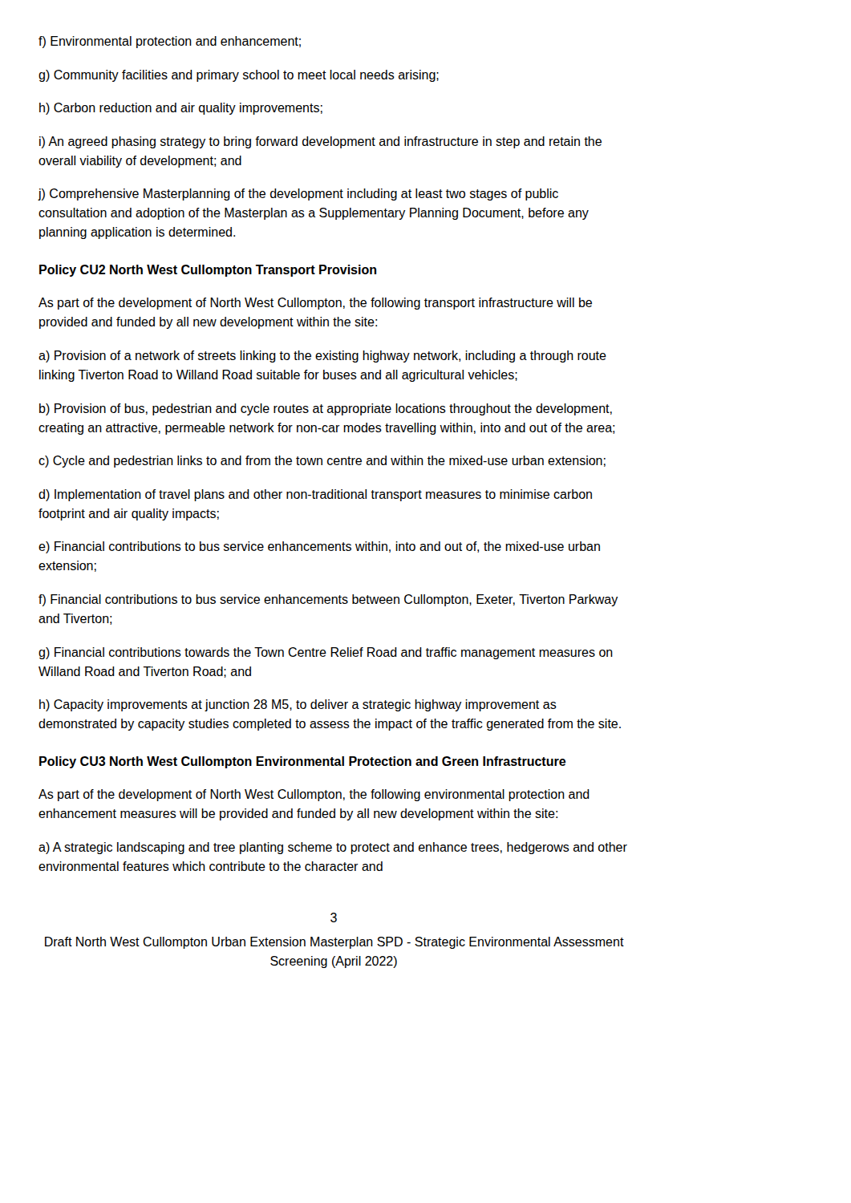f) Environmental protection and enhancement;
g) Community facilities and primary school to meet local needs arising;
h) Carbon reduction and air quality improvements;
i) An agreed phasing strategy to bring forward development and infrastructure in step and retain the overall viability of development; and
j) Comprehensive Masterplanning of the development including at least two stages of public consultation and adoption of the Masterplan as a Supplementary Planning Document, before any planning application is determined.
Policy CU2 North West Cullompton Transport Provision
As part of the development of North West Cullompton, the following transport infrastructure will be provided and funded by all new development within the site:
a) Provision of a network of streets linking to the existing highway network, including a through route linking Tiverton Road to Willand Road suitable for buses and all agricultural vehicles;
b) Provision of bus, pedestrian and cycle routes at appropriate locations throughout the development, creating an attractive, permeable network for non-car modes travelling within, into and out of the area;
c) Cycle and pedestrian links to and from the town centre and within the mixed-use urban extension;
d) Implementation of travel plans and other non-traditional transport measures to minimise carbon footprint and air quality impacts;
e) Financial contributions to bus service enhancements within, into and out of, the mixed-use urban extension;
f) Financial contributions to bus service enhancements between Cullompton, Exeter, Tiverton Parkway and Tiverton;
g) Financial contributions towards the Town Centre Relief Road and traffic management measures on Willand Road and Tiverton Road; and
h) Capacity improvements at junction 28 M5, to deliver a strategic highway improvement as demonstrated by capacity studies completed to assess the impact of the traffic generated from the site.
Policy CU3 North West Cullompton Environmental Protection and Green Infrastructure
As part of the development of North West Cullompton, the following environmental protection and enhancement measures will be provided and funded by all new development within the site:
a) A strategic landscaping and tree planting scheme to protect and enhance trees, hedgerows and other environmental features which contribute to the character and
3
Draft North West Cullompton Urban Extension Masterplan SPD - Strategic Environmental Assessment Screening (April 2022)